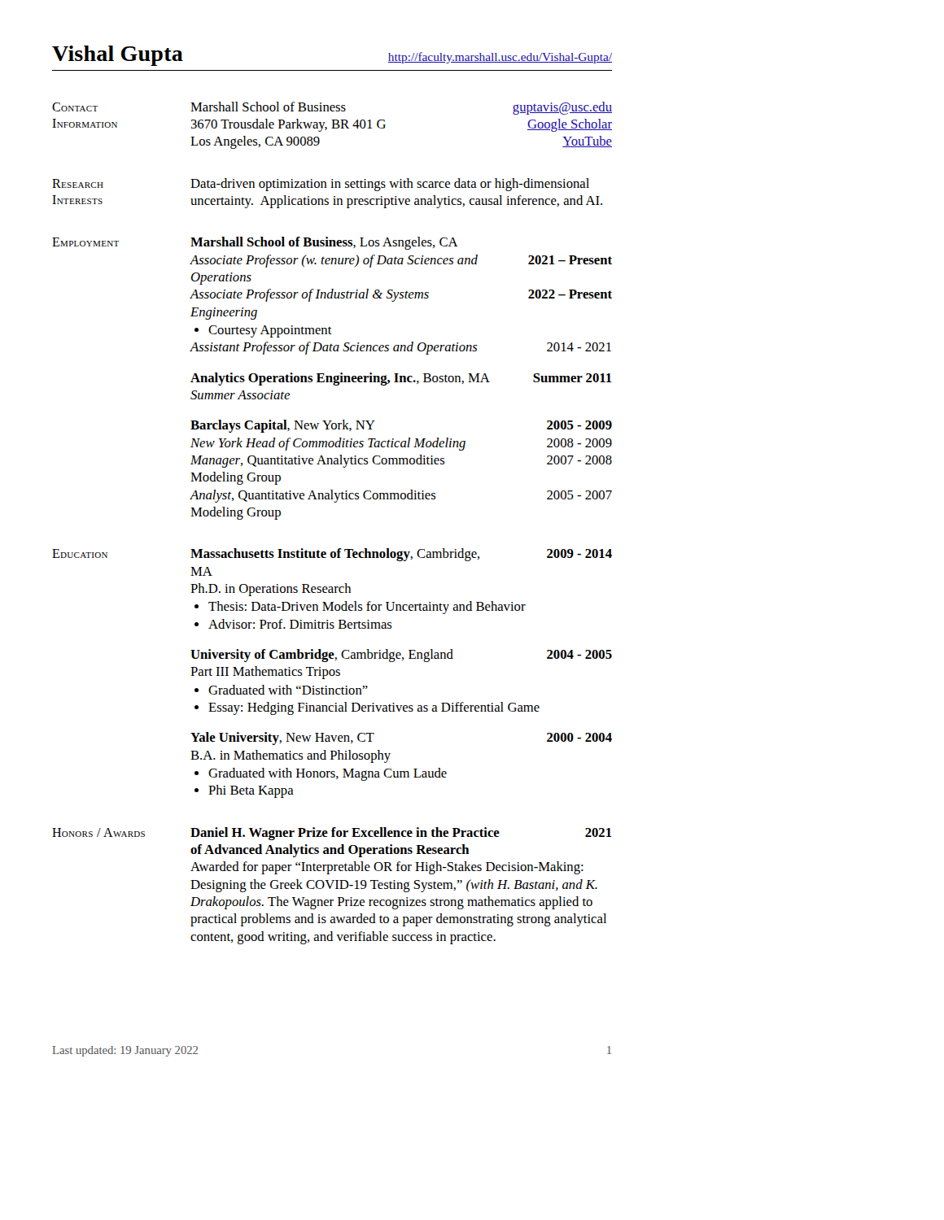Vishal Gupta
http://faculty.marshall.usc.edu/Vishal-Gupta/
ContactInformation
Marshall School of Business
3670 Trousdale Parkway, BR 401 G
Los Angeles, CA 90089
guptavis@usc.edu
Google Scholar
YouTube
ResearchInterests
Data-driven optimization in settings with scarce data or high-dimensional uncertainty. Applications in prescriptive analytics, causal inference, and AI.
Employment
Marshall School of Business, Los Asngeles, CA
Associate Professor (w. tenure) of Data Sciences and Operations
2021 – Present
Associate Professor of Industrial & Systems Engineering
2022 – Present
Courtesy Appointment
Assistant Professor of Data Sciences and Operations
2014 - 2021
Analytics Operations Engineering, Inc., Boston, MA
Summer 2011
Summer Associate
Barclays Capital, New York, NY
2005 - 2009
New York Head of Commodities Tactical Modeling
2008 - 2009
Manager, Quantitative Analytics Commodities Modeling Group
2007 - 2008
Analyst, Quantitative Analytics Commodities Modeling Group
2005 - 2007
Education
Massachusetts Institute of Technology, Cambridge, MA
2009 - 2014
Ph.D. in Operations Research
Thesis: Data-Driven Models for Uncertainty and Behavior
Advisor: Prof. Dimitris Bertsimas
University of Cambridge, Cambridge, England
2004 - 2005
Part III Mathematics Tripos
Graduated with “Distinction”
Essay: Hedging Financial Derivatives as a Differential Game
Yale University, New Haven, CT
2000 - 2004
B.A. in Mathematics and Philosophy
Graduated with Honors, Magna Cum Laude
Phi Beta Kappa
Honors / Awards
Daniel H. Wagner Prize for Excellence in the Practice
2021
of Advanced Analytics and Operations Research
Awarded for paper “Interpretable OR for High-Stakes Decision-Making: Designing the Greek COVID-19 Testing System,” (with H. Bastani, and K. Drakopoulos. The Wagner Prize recognizes strong mathematics applied to practical problems and is awarded to a paper demonstrating strong analytical content, good writing, and verifiable success in practice.
Last updated: 19 January 2022
1